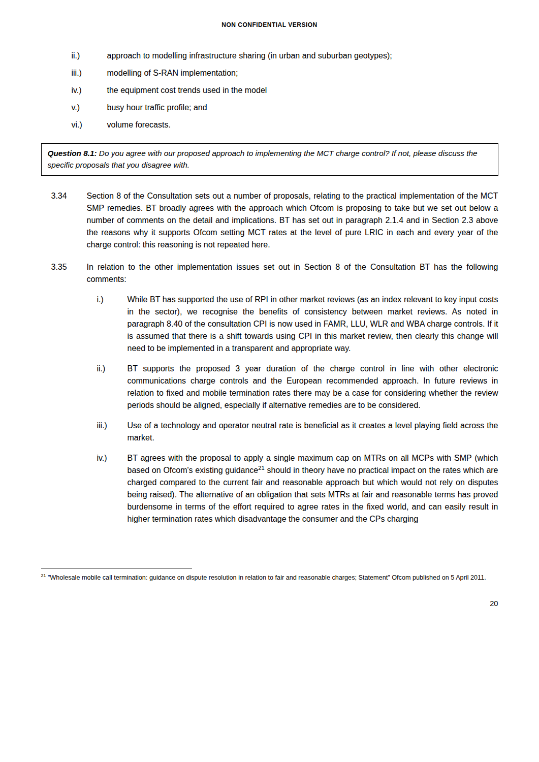NON CONFIDENTIAL VERSION
ii.) approach to modelling infrastructure sharing (in urban and suburban geotypes);
iii.) modelling of S-RAN implementation;
iv.) the equipment cost trends used in the model
v.) busy hour traffic profile; and
vi.) volume forecasts.
Question 8.1: Do you agree with our proposed approach to implementing the MCT charge control? If not, please discuss the specific proposals that you disagree with.
3.34
Section 8 of the Consultation sets out a number of proposals, relating to the practical implementation of the MCT SMP remedies. BT broadly agrees with the approach which Ofcom is proposing to take but we set out below a number of comments on the detail and implications. BT has set out in paragraph 2.1.4 and in Section 2.3 above the reasons why it supports Ofcom setting MCT rates at the level of pure LRIC in each and every year of the charge control: this reasoning is not repeated here.
3.35
In relation to the other implementation issues set out in Section 8 of the Consultation BT has the following comments:
i.) While BT has supported the use of RPI in other market reviews (as an index relevant to key input costs in the sector), we recognise the benefits of consistency between market reviews. As noted in paragraph 8.40 of the consultation CPI is now used in FAMR, LLU, WLR and WBA charge controls. If it is assumed that there is a shift towards using CPI in this market review, then clearly this change will need to be implemented in a transparent and appropriate way.
ii.) BT supports the proposed 3 year duration of the charge control in line with other electronic communications charge controls and the European recommended approach. In future reviews in relation to fixed and mobile termination rates there may be a case for considering whether the review periods should be aligned, especially if alternative remedies are to be considered.
iii.) Use of a technology and operator neutral rate is beneficial as it creates a level playing field across the market.
iv.) BT agrees with the proposal to apply a single maximum cap on MTRs on all MCPs with SMP (which based on Ofcom's existing guidance21 should in theory have no practical impact on the rates which are charged compared to the current fair and reasonable approach but which would not rely on disputes being raised). The alternative of an obligation that sets MTRs at fair and reasonable terms has proved burdensome in terms of the effort required to agree rates in the fixed world, and can easily result in higher termination rates which disadvantage the consumer and the CPs charging
21 "Wholesale mobile call termination: guidance on dispute resolution in relation to fair and reasonable charges; Statement" Ofcom published on 5 April 2011.
20